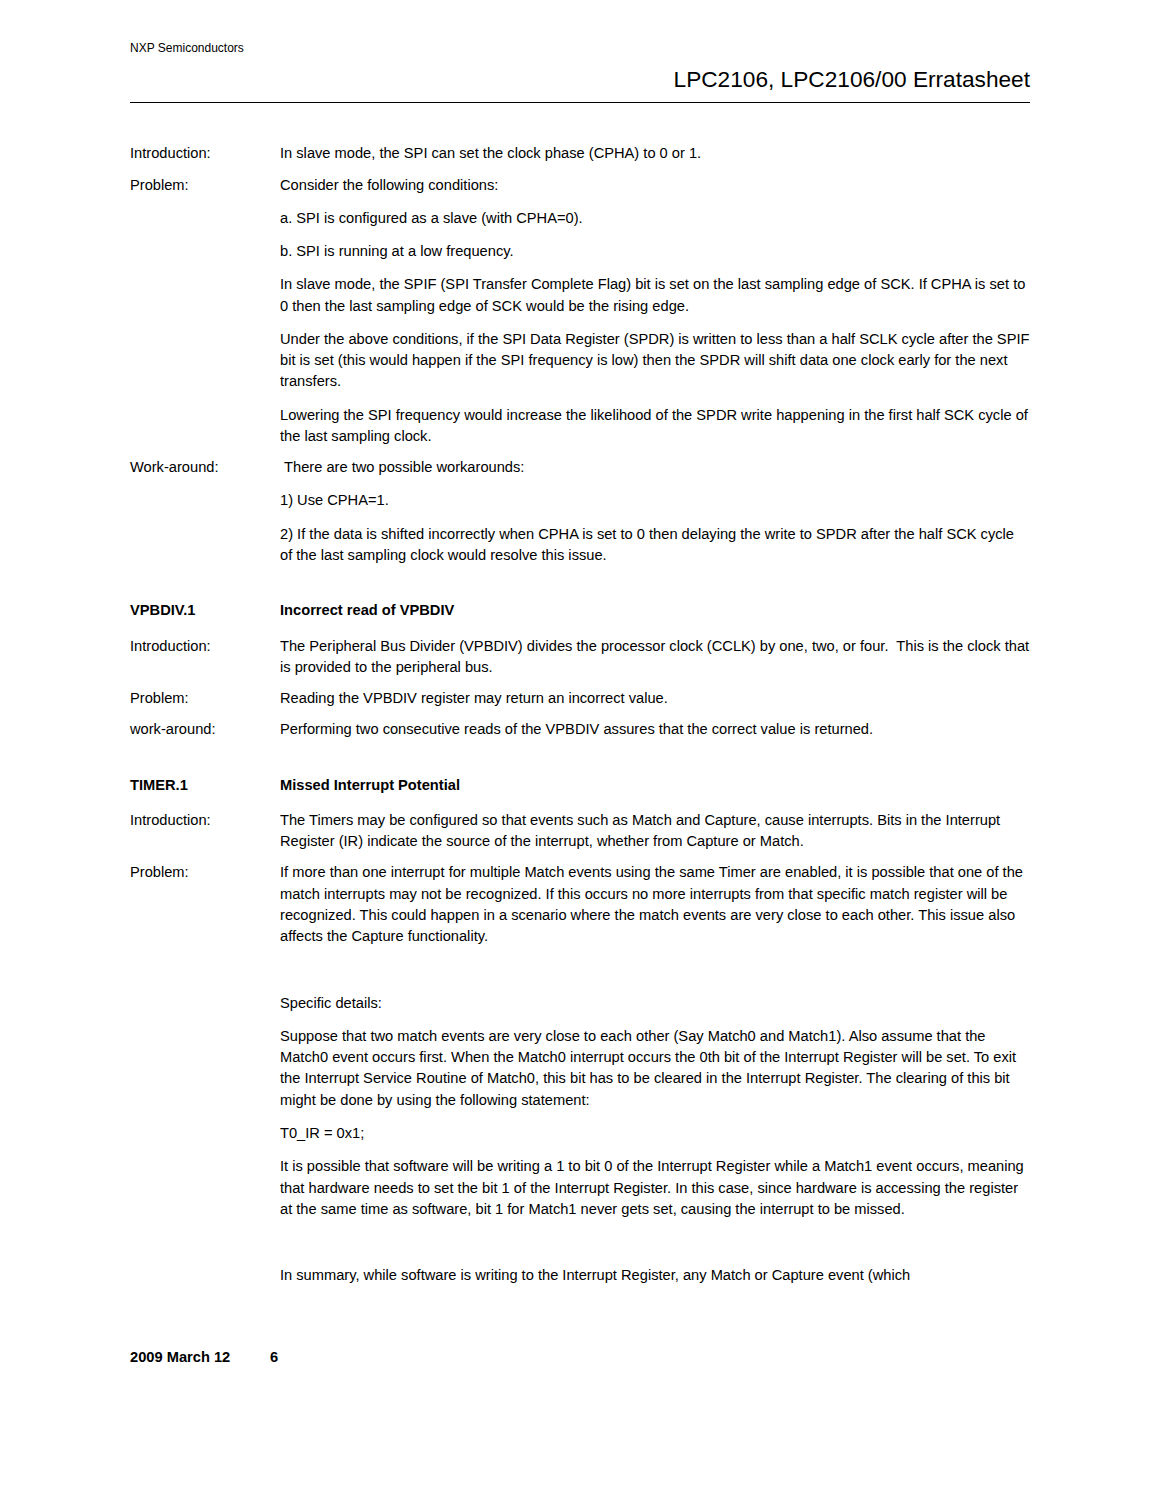NXP Semiconductors
LPC2106, LPC2106/00 Erratasheet
Introduction:
In slave mode, the SPI can set the clock phase (CPHA) to 0 or 1.
Problem:
Consider the following conditions:
a. SPI is configured as a slave (with CPHA=0).
b. SPI is running at a low frequency.
In slave mode, the SPIF (SPI Transfer Complete Flag) bit is set on the last sampling edge of SCK. If CPHA is set to 0 then the last sampling edge of SCK would be the rising edge.
Under the above conditions, if the SPI Data Register (SPDR) is written to less than a half SCLK cycle after the SPIF bit is set (this would happen if the SPI frequency is low) then the SPDR will shift data one clock early for the next transfers.
Lowering the SPI frequency would increase the likelihood of the SPDR write happening in the first half SCK cycle of the last sampling clock.
Work-around:
There are two possible workarounds:
1) Use CPHA=1.
2) If the data is shifted incorrectly when CPHA is set to 0 then delaying the write to SPDR after the half SCK cycle of the last sampling clock would resolve this issue.
VPBDIV.1
Incorrect read of VPBDIV
Introduction:
The Peripheral Bus Divider (VPBDIV) divides the processor clock (CCLK) by one, two, or four. This is the clock that is provided to the peripheral bus.
Problem:
Reading the VPBDIV register may return an incorrect value.
work-around:
Performing two consecutive reads of the VPBDIV assures that the correct value is returned.
TIMER.1
Missed Interrupt Potential
Introduction:
The Timers may be configured so that events such as Match and Capture, cause interrupts. Bits in the Interrupt Register (IR) indicate the source of the interrupt, whether from Capture or Match.
Problem:
If more than one interrupt for multiple Match events using the same Timer are enabled, it is possible that one of the match interrupts may not be recognized. If this occurs no more interrupts from that specific match register will be recognized. This could happen in a scenario where the match events are very close to each other. This issue also affects the Capture functionality.
Specific details:
Suppose that two match events are very close to each other (Say Match0 and Match1). Also assume that the Match0 event occurs first. When the Match0 interrupt occurs the 0th bit of the Interrupt Register will be set. To exit the Interrupt Service Routine of Match0, this bit has to be cleared in the Interrupt Register. The clearing of this bit might be done by using the following statement:
T0_IR = 0x1;
It is possible that software will be writing a 1 to bit 0 of the Interrupt Register while a Match1 event occurs, meaning that hardware needs to set the bit 1 of the Interrupt Register. In this case, since hardware is accessing the register at the same time as software, bit 1 for Match1 never gets set, causing the interrupt to be missed.
In summary, while software is writing to the Interrupt Register, any Match or Capture event (which
2009 March 12
6